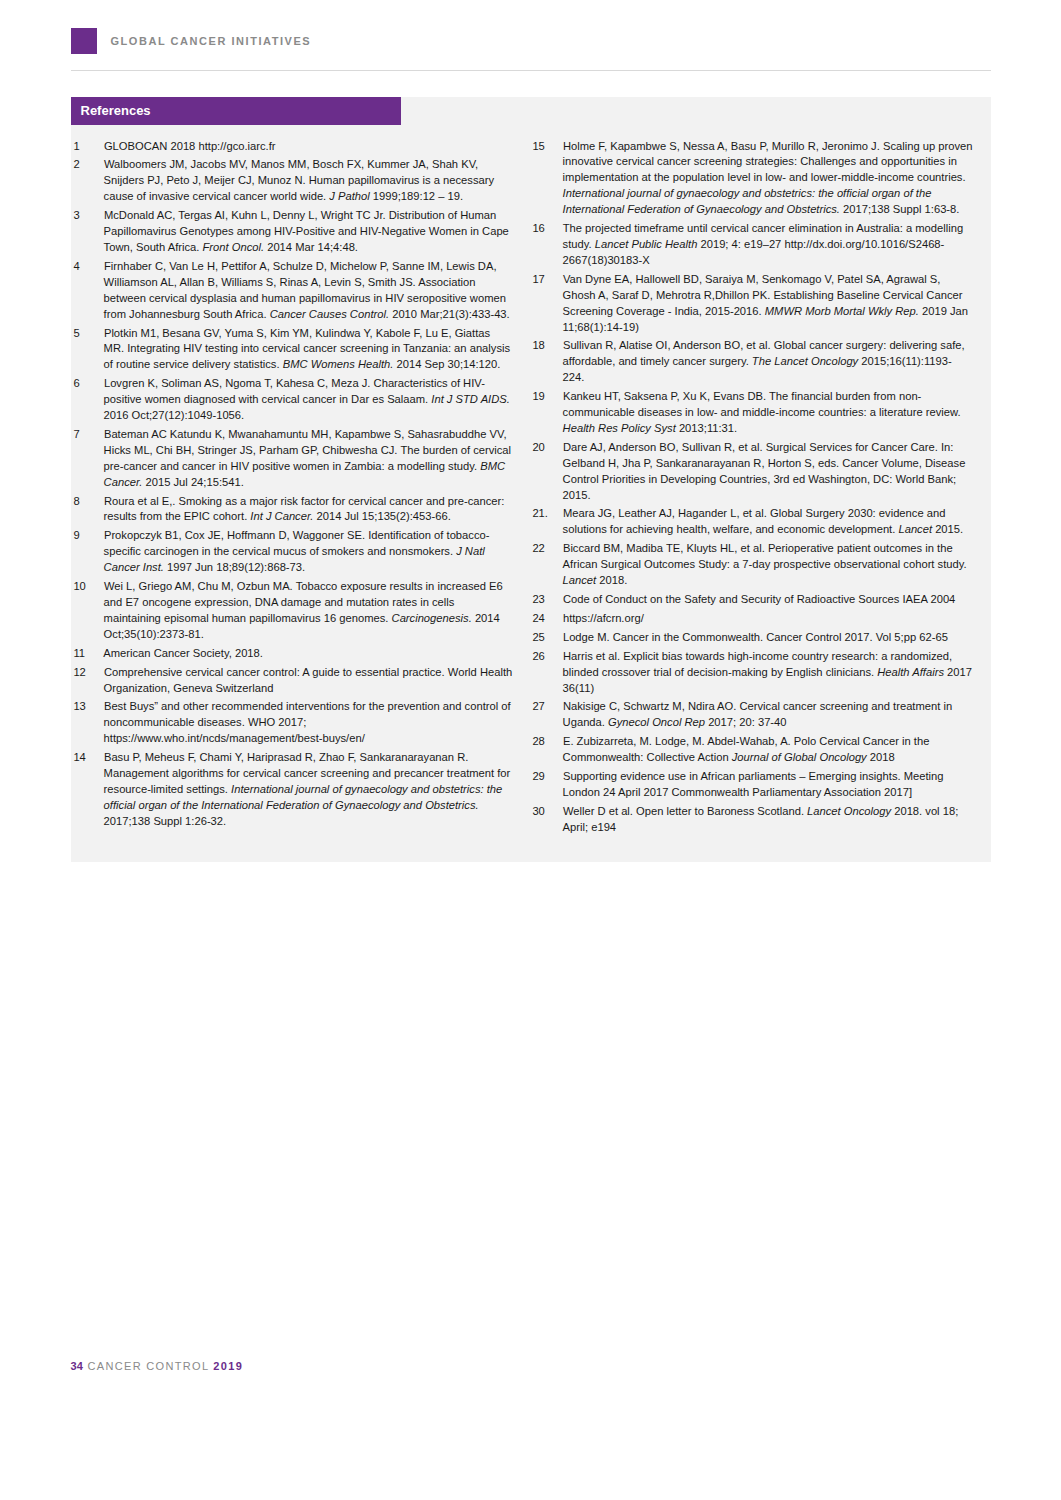Global Cancer Initiatives
References
1 GLOBOCAN 2018 http://gco.iarc.fr
2 Walboomers JM, Jacobs MV, Manos MM, Bosch FX, Kummer JA, Shah KV, Snijders PJ, Peto J, Meijer CJ, Munoz N. Human papillomavirus is a necessary cause of invasive cervical cancer world wide. J Pathol 1999;189:12 – 19.
3 McDonald AC, Tergas AI, Kuhn L, Denny L, Wright TC Jr. Distribution of Human Papillomavirus Genotypes among HIV-Positive and HIV-Negative Women in Cape Town, South Africa. Front Oncol. 2014 Mar 14;4:48.
4 Firnhaber C, Van Le H, Pettifor A, Schulze D, Michelow P, Sanne IM, Lewis DA, Williamson AL, Allan B, Williams S, Rinas A, Levin S, Smith JS. Association between cervical dysplasia and human papillomavirus in HIV seropositive women from Johannesburg South Africa. Cancer Causes Control. 2010 Mar;21(3):433-43.
5 Plotkin M1, Besana GV, Yuma S, Kim YM, Kulindwa Y, Kabole F, Lu E, Giattas MR. Integrating HIV testing into cervical cancer screening in Tanzania: an analysis of routine service delivery statistics. BMC Womens Health. 2014 Sep 30;14:120.
6 Lovgren K, Soliman AS, Ngoma T, Kahesa C, Meza J. Characteristics of HIV-positive women diagnosed with cervical cancer in Dar es Salaam. Int J STD AIDS. 2016 Oct;27(12):1049-1056.
7 Bateman AC Katundu K, Mwanahamuntu MH, Kapambwe S, Sahasrabuddhe VV, Hicks ML, Chi BH, Stringer JS, Parham GP, Chibwesha CJ. The burden of cervical pre-cancer and cancer in HIV positive women in Zambia: a modelling study. BMC Cancer. 2015 Jul 24;15:541.
8 Roura et al E,. Smoking as a major risk factor for cervical cancer and pre-cancer: results from the EPIC cohort. Int J Cancer. 2014 Jul 15;135(2):453-66.
9 Prokopczyk B1, Cox JE, Hoffmann D, Waggoner SE. Identification of tobacco-specific carcinogen in the cervical mucus of smokers and nonsmokers. J Natl Cancer Inst. 1997 Jun 18;89(12):868-73.
10 Wei L, Griego AM, Chu M, Ozbun MA. Tobacco exposure results in increased E6 and E7 oncogene expression, DNA damage and mutation rates in cells maintaining episomal human papillomavirus 16 genomes. Carcinogenesis. 2014 Oct;35(10):2373-81.
11 American Cancer Society, 2018.
12 Comprehensive cervical cancer control: A guide to essential practice. World Health Organization, Geneva Switzerland
13 Best Buys” and other recommended interventions for the prevention and control of noncommunicable diseases. WHO 2017; https://www.who.int/ncds/management/best-buys/en/
14 Basu P, Meheus F, Chami Y, Hariprasad R, Zhao F, Sankaranarayanan R. Management algorithms for cervical cancer screening and precancer treatment for resource-limited settings. International journal of gynaecology and obstetrics: the official organ of the International Federation of Gynaecology and Obstetrics. 2017;138 Suppl 1:26-32.
15 Holme F, Kapambwe S, Nessa A, Basu P, Murillo R, Jeronimo J. Scaling up proven innovative cervical cancer screening strategies: Challenges and opportunities in implementation at the population level in low- and lower-middle-income countries. International journal of gynaecology and obstetrics: the official organ of the International Federation of Gynaecology and Obstetrics. 2017;138 Suppl 1:63-8.
16 The projected timeframe until cervical cancer elimination in Australia: a modelling study. Lancet Public Health 2019; 4: e19–27 http://dx.doi.org/10.1016/S2468-2667(18)30183-X
17 Van Dyne EA, Hallowell BD, Saraiya M, Senkomago V, Patel SA, Agrawal S, Ghosh A, Saraf D, Mehrotra R,Dhillon PK. Establishing Baseline Cervical Cancer Screening Coverage - India, 2015-2016. MMWR Morb Mortal Wkly Rep. 2019 Jan 11;68(1):14-19)
18 Sullivan R, Alatise OI, Anderson BO, et al. Global cancer surgery: delivering safe, affordable, and timely cancer surgery. The Lancet Oncology 2015;16(11):1193-224.
19 Kankeu HT, Saksena P, Xu K, Evans DB. The financial burden from non-communicable diseases in low- and middle-income countries: a literature review. Health Res Policy Syst 2013;11:31.
20 Dare AJ, Anderson BO, Sullivan R, et al. Surgical Services for Cancer Care. In: Gelband H, Jha P, Sankaranarayanan R, Horton S, eds. Cancer Volume, Disease Control Priorities in Developing Countries, 3rd ed Washington, DC: World Bank; 2015.
21. Meara JG, Leather AJ, Hagander L, et al. Global Surgery 2030: evidence and solutions for achieving health, welfare, and economic development. Lancet 2015.
22 Biccard BM, Madiba TE, Kluyts HL, et al. Perioperative patient outcomes in the African Surgical Outcomes Study: a 7-day prospective observational cohort study. Lancet 2018.
23 Code of Conduct on the Safety and Security of Radioactive Sources IAEA 2004
24 https://afcrn.org/
25 Lodge M. Cancer in the Commonwealth. Cancer Control 2017. Vol 5;pp 62-65
26 Harris et al. Explicit bias towards high-income country research: a randomized, blinded crossover trial of decision-making by English clinicians. Health Affairs 2017 36(11)
27 Nakisige C, Schwartz M, Ndira AO. Cervical cancer screening and treatment in Uganda. Gynecol Oncol Rep 2017; 20: 37-40
28 E. Zubizarreta, M. Lodge, M. Abdel-Wahab, A. Polo Cervical Cancer in the Commonwealth: Collective Action Journal of Global Oncology 2018
29 Supporting evidence use in African parliaments – Emerging insights. Meeting London 24 April 2017 Commonwealth Parliamentary Association 2017]
30 Weller D et al. Open letter to Baroness Scotland. Lancet Oncology 2018. vol 18; April; e194
34 Cancer Control 2019